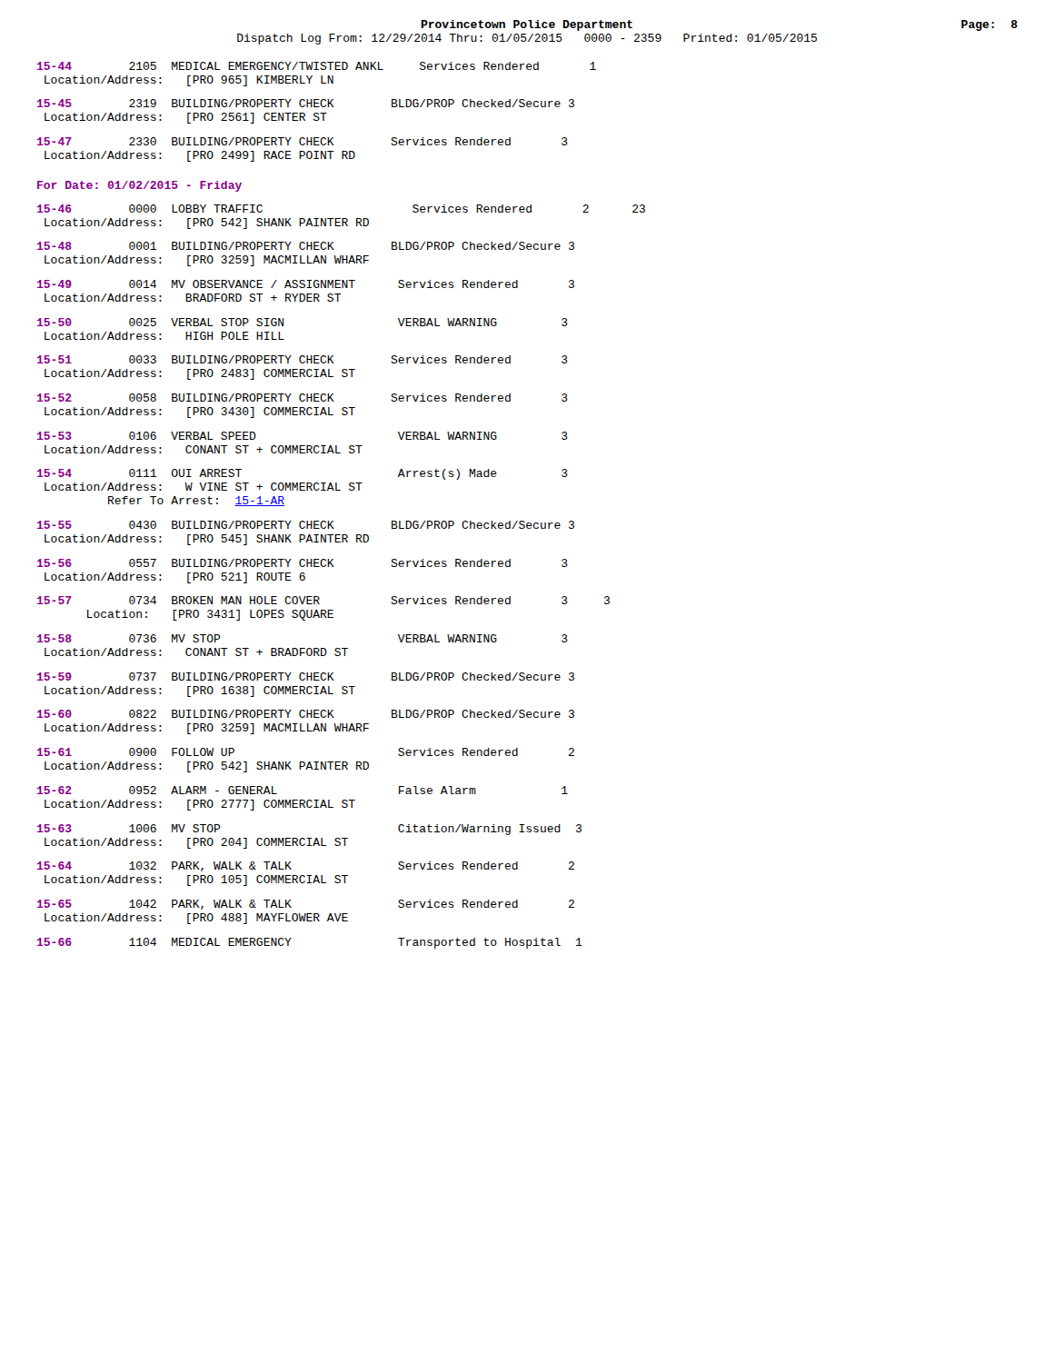Provincetown Police Department Page: 8
Dispatch Log From: 12/29/2014 Thru: 01/05/2015 0000 - 2359 Printed: 01/05/2015
15-44 2105 MEDICAL EMERGENCY/TWISTED ANKL Services Rendered 1
Location/Address: [PRO 965] KIMBERLY LN
15-45 2319 BUILDING/PROPERTY CHECK BLDG/PROP Checked/Secure 3
Location/Address: [PRO 2561] CENTER ST
15-47 2330 BUILDING/PROPERTY CHECK Services Rendered 3
Location/Address: [PRO 2499] RACE POINT RD
For Date: 01/02/2015 - Friday
15-46 0000 LOBBY TRAFFIC Services Rendered 2 23
Location/Address: [PRO 542] SHANK PAINTER RD
15-48 0001 BUILDING/PROPERTY CHECK BLDG/PROP Checked/Secure 3
Location/Address: [PRO 3259] MACMILLAN WHARF
15-49 0014 MV OBSERVANCE / ASSIGNMENT Services Rendered 3
Location/Address: BRADFORD ST + RYDER ST
15-50 0025 VERBAL STOP SIGN VERBAL WARNING 3
Location/Address: HIGH POLE HILL
15-51 0033 BUILDING/PROPERTY CHECK Services Rendered 3
Location/Address: [PRO 2483] COMMERCIAL ST
15-52 0058 BUILDING/PROPERTY CHECK Services Rendered 3
Location/Address: [PRO 3430] COMMERCIAL ST
15-53 0106 VERBAL SPEED VERBAL WARNING 3
Location/Address: CONANT ST + COMMERCIAL ST
15-54 0111 OUI ARREST Arrest(s) Made 3
Location/Address: W VINE ST + COMMERCIAL ST
Refer To Arrest: 15-1-AR
15-55 0430 BUILDING/PROPERTY CHECK BLDG/PROP Checked/Secure 3
Location/Address: [PRO 545] SHANK PAINTER RD
15-56 0557 BUILDING/PROPERTY CHECK Services Rendered 3
Location/Address: [PRO 521] ROUTE 6
15-57 0734 BROKEN MAN HOLE COVER Services Rendered 3 3
Location: [PRO 3431] LOPES SQUARE
15-58 0736 MV STOP VERBAL WARNING 3
Location/Address: CONANT ST + BRADFORD ST
15-59 0737 BUILDING/PROPERTY CHECK BLDG/PROP Checked/Secure 3
Location/Address: [PRO 1638] COMMERCIAL ST
15-60 0822 BUILDING/PROPERTY CHECK BLDG/PROP Checked/Secure 3
Location/Address: [PRO 3259] MACMILLAN WHARF
15-61 0900 FOLLOW UP Services Rendered 2
Location/Address: [PRO 542] SHANK PAINTER RD
15-62 0952 ALARM - GENERAL False Alarm 1
Location/Address: [PRO 2777] COMMERCIAL ST
15-63 1006 MV STOP Citation/Warning Issued 3
Location/Address: [PRO 204] COMMERCIAL ST
15-64 1032 PARK, WALK & TALK Services Rendered 2
Location/Address: [PRO 105] COMMERCIAL ST
15-65 1042 PARK, WALK & TALK Services Rendered 2
Location/Address: [PRO 488] MAYFLOWER AVE
15-66 1104 MEDICAL EMERGENCY Transported to Hospital 1